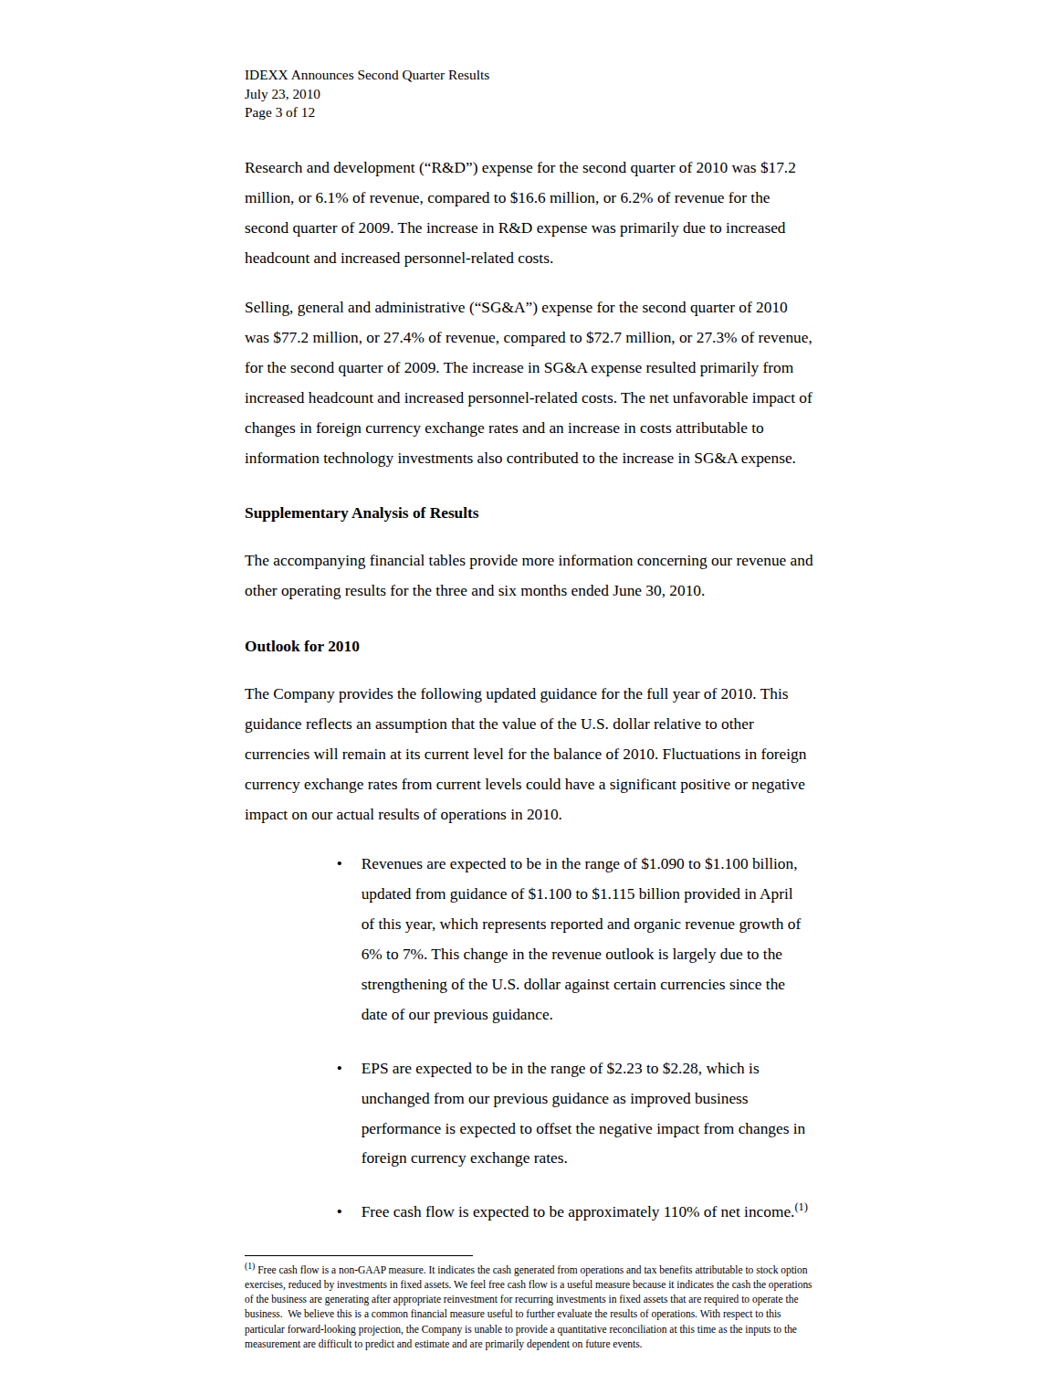IDEXX Announces Second Quarter Results
July 23, 2010
Page 3 of 12
Research and development (“R&D”) expense for the second quarter of 2010 was $17.2 million, or 6.1% of revenue, compared to $16.6 million, or 6.2% of revenue for the second quarter of 2009. The increase in R&D expense was primarily due to increased headcount and increased personnel-related costs.
Selling, general and administrative (“SG&A”) expense for the second quarter of 2010 was $77.2 million, or 27.4% of revenue, compared to $72.7 million, or 27.3% of revenue, for the second quarter of 2009. The increase in SG&A expense resulted primarily from increased headcount and increased personnel-related costs. The net unfavorable impact of changes in foreign currency exchange rates and an increase in costs attributable to information technology investments also contributed to the increase in SG&A expense.
Supplementary Analysis of Results
The accompanying financial tables provide more information concerning our revenue and other operating results for the three and six months ended June 30, 2010.
Outlook for 2010
The Company provides the following updated guidance for the full year of 2010. This guidance reflects an assumption that the value of the U.S. dollar relative to other currencies will remain at its current level for the balance of 2010. Fluctuations in foreign currency exchange rates from current levels could have a significant positive or negative impact on our actual results of operations in 2010.
Revenues are expected to be in the range of $1.090 to $1.100 billion, updated from guidance of $1.100 to $1.115 billion provided in April of this year, which represents reported and organic revenue growth of 6% to 7%. This change in the revenue outlook is largely due to the strengthening of the U.S. dollar against certain currencies since the date of our previous guidance.
EPS are expected to be in the range of $2.23 to $2.28, which is unchanged from our previous guidance as improved business performance is expected to offset the negative impact from changes in foreign currency exchange rates.
Free cash flow is expected to be approximately 110% of net income.(1)
(1) Free cash flow is a non-GAAP measure. It indicates the cash generated from operations and tax benefits attributable to stock option exercises, reduced by investments in fixed assets. We feel free cash flow is a useful measure because it indicates the cash the operations of the business are generating after appropriate reinvestment for recurring investments in fixed assets that are required to operate the business. We believe this is a common financial measure useful to further evaluate the results of operations. With respect to this particular forward-looking projection, the Company is unable to provide a quantitative reconciliation at this time as the inputs to the measurement are difficult to predict and estimate and are primarily dependent on future events.